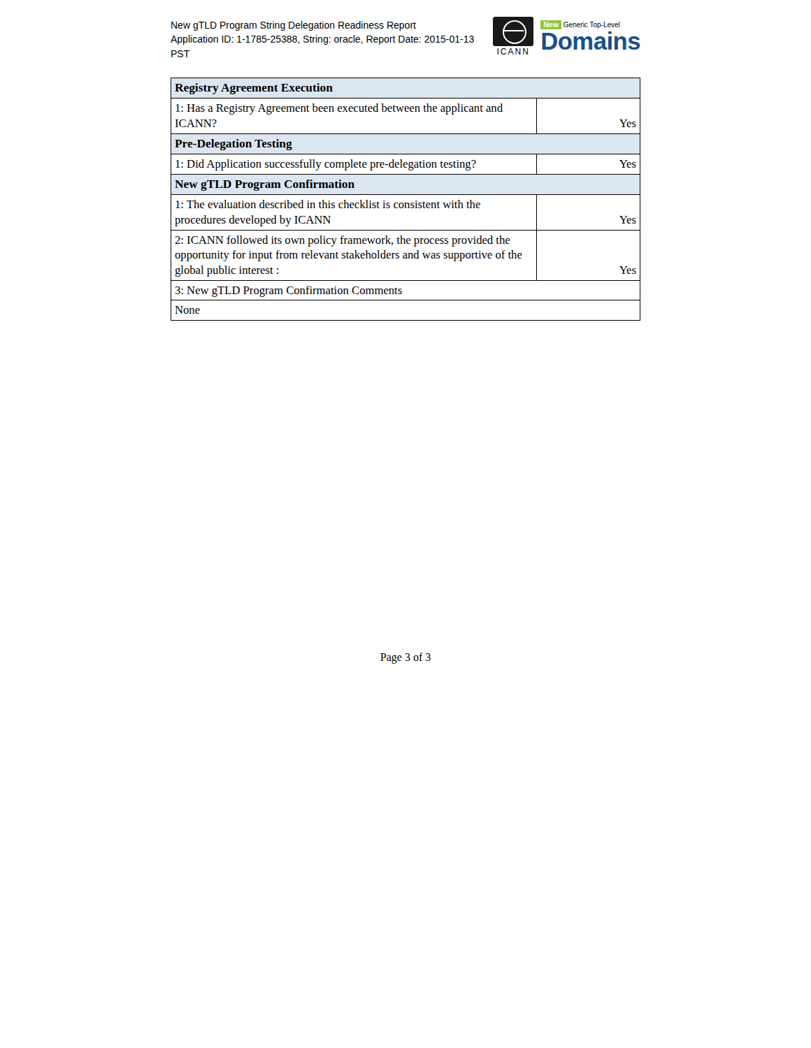New gTLD Program String Delegation Readiness Report
Application ID: 1-1785-25388, String: oracle, Report Date: 2015-01-13 PST
ICANN
New Generic Top-Level
Domains
| Registry Agreement Execution |
| 1: Has a Registry Agreement been executed between the applicant and ICANN? | Yes |
| Pre-Delegation Testing |
| 1: Did Application successfully complete pre-delegation testing? | Yes |
| New gTLD Program Confirmation |
| 1: The evaluation described in this checklist is consistent with the procedures developed by ICANN | Yes |
| 2: ICANN followed its own policy framework, the process provided the opportunity for input from relevant stakeholders and was supportive of the global public interest : | Yes |
| 3: New gTLD Program Confirmation Comments |
| None |
Page 3 of 3